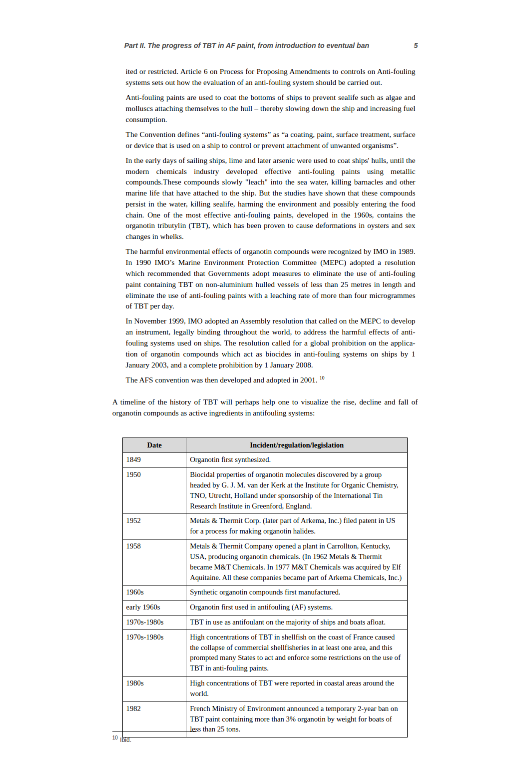Part II. The progress of TBT in AF paint, from introduction to eventual ban 5
ited or restricted. Article 6 on Process for Proposing Amendments to controls on Anti-fouling systems sets out how the evaluation of an anti-fouling system should be carried out.
Anti-fouling paints are used to coat the bottoms of ships to prevent sealife such as algae and molluscs attaching themselves to the hull – thereby slowing down the ship and increasing fuel consumption.
The Convention defines “anti-fouling systems” as “a coating, paint, surface treatment, surface or device that is used on a ship to control or prevent attachment of unwanted organisms”.
In the early days of sailing ships, lime and later arsenic were used to coat ships' hulls, until the modern chemicals industry developed effective anti-fouling paints using metallic compounds.These compounds slowly "leach" into the sea water, killing barnacles and other marine life that have attached to the ship. But the studies have shown that these compounds persist in the water, killing sealife, harming the environment and possibly entering the food chain. One of the most effective anti-fouling paints, developed in the 1960s, contains the organotin tributylin (TBT), which has been proven to cause deformations in oysters and sex changes in whelks.
The harmful environmental effects of organotin compounds were recognized by IMO in 1989. In 1990 IMO’s Marine Environment Protection Committee (MEPC) adopted a resolution which recommended that Governments adopt measures to eliminate the use of anti-fouling paint containing TBT on non-aluminium hulled vessels of less than 25 metres in length and eliminate the use of anti-fouling paints with a leaching rate of more than four microgrammes of TBT per day.
In November 1999, IMO adopted an Assembly resolution that called on the MEPC to develop an instrument, legally binding throughout the world, to address the harmful effects of anti-fouling systems used on ships. The resolution called for a global prohibition on the application of organotin compounds which act as biocides in anti-fouling systems on ships by 1 January 2003, and a complete prohibition by 1 January 2008.
The AFS convention was then developed and adopted in 2001. 10
A timeline of the history of TBT will perhaps help one to visualize the rise, decline and fall of organotin compounds as active ingredients in antifouling systems:
| Date | Incident/regulation/legislation |
| --- | --- |
| 1849 | Organotin first synthesized. |
| 1950 | Biocidal properties of organotin molecules discovered by a group headed by G. J. M. van der Kerk at the Institute for Organic Chemistry, TNO, Utrecht, Holland under sponsorship of the International Tin Research Institute in Greenford, England. |
| 1952 | Metals & Thermit Corp. (later part of Arkema, Inc.) filed patent in US for a process for making organotin halides. |
| 1958 | Metals & Thermit Company opened a plant in Carrollton, Kentucky, USA, producing organotin chemicals. (In 1962 Metals & Thermit became M&T Chemicals. In 1977 M&T Chemicals was acquired by Elf Aquitaine. All these companies became part of Arkema Chemicals, Inc.) |
| 1960s | Synthetic organotin compounds first manufactured. |
| early 1960s | Organotin first used in antifouling (AF) systems. |
| 1970s-1980s | TBT in use as antifoulant on the majority of ships and boats afloat. |
| 1970s-1980s | High concentrations of TBT in shellfish on the coast of France caused the collapse of commercial shellfisheries in at least one area, and this prompted many States to act and enforce some restrictions on the use of TBT in anti-fouling paints. |
| 1980s | High concentrations of TBT were reported in coastal areas around the world. |
| 1982 | French Ministry of Environment announced a temporary 2-year ban on TBT paint containing more than 3% organotin by weight for boats of less than 25 tons. |
10Ibid.